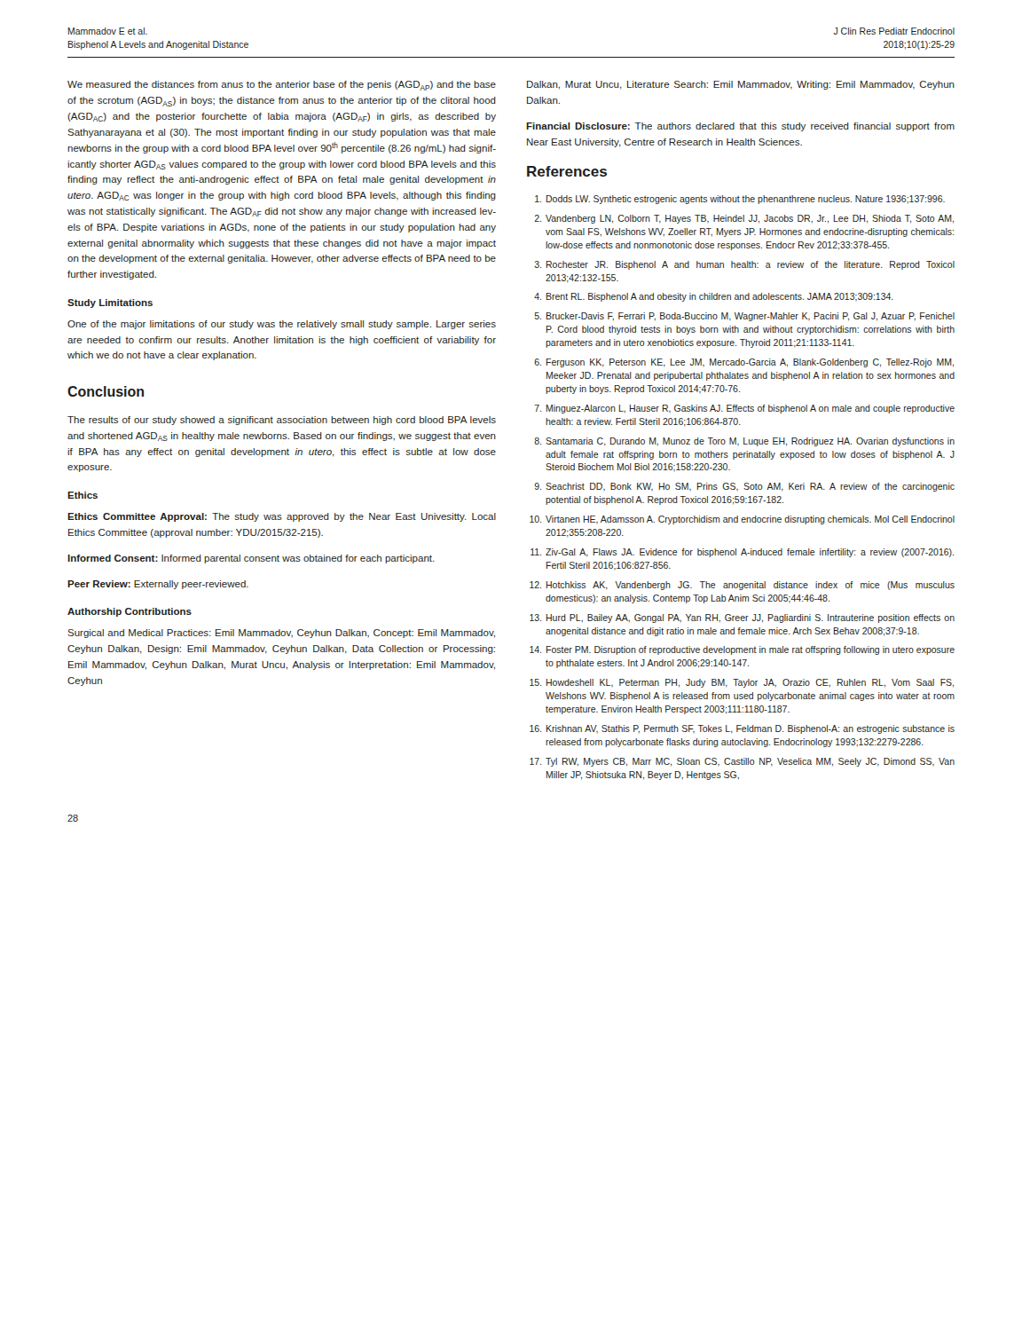Mammadov E et al.
Bisphenol A Levels and Anogenital Distance
J Clin Res Pediatr Endocrinol
2018;10(1):25-29
We measured the distances from anus to the anterior base of the penis (AGDAP) and the base of the scrotum (AGDAS) in boys; the distance from anus to the anterior tip of the clitoral hood (AGDAC) and the posterior fourchette of labia majora (AGDAF) in girls, as described by Sathyanarayana et al (30). The most important finding in our study population was that male newborns in the group with a cord blood BPA level over 90th percentile (8.26 ng/mL) had significantly shorter AGDAS values compared to the group with lower cord blood BPA levels and this finding may reflect the anti-androgenic effect of BPA on fetal male genital development in utero. AGDAC was longer in the group with high cord blood BPA levels, although this finding was not statistically significant. The AGDAF did not show any major change with increased levels of BPA. Despite variations in AGDs, none of the patients in our study population had any external genital abnormality which suggests that these changes did not have a major impact on the development of the external genitalia. However, other adverse effects of BPA need to be further investigated.
Study Limitations
One of the major limitations of our study was the relatively small study sample. Larger series are needed to confirm our results. Another limitation is the high coefficient of variability for which we do not have a clear explanation.
Conclusion
The results of our study showed a significant association between high cord blood BPA levels and shortened AGDAS in healthy male newborns. Based on our findings, we suggest that even if BPA has any effect on genital development in utero, this effect is subtle at low dose exposure.
Ethics
Ethics Committee Approval: The study was approved by the Near East Univesitty. Local Ethics Committee (approval number: YDU/2015/32-215).
Informed Consent: Informed parental consent was obtained for each participant.
Peer Review: Externally peer-reviewed.
Authorship Contributions
Surgical and Medical Practices: Emil Mammadov, Ceyhun Dalkan, Concept: Emil Mammadov, Ceyhun Dalkan, Design: Emil Mammadov, Ceyhun Dalkan, Data Collection or Processing: Emil Mammadov, Ceyhun Dalkan, Murat Uncu, Analysis or Interpretation: Emil Mammadov, Ceyhun
Dalkan, Murat Uncu, Literature Search: Emil Mammadov, Writing: Emil Mammadov, Ceyhun Dalkan.
Financial Disclosure: The authors declared that this study received financial support from Near East University, Centre of Research in Health Sciences.
References
Dodds LW. Synthetic estrogenic agents without the phenanthrene nucleus. Nature 1936;137:996.
Vandenberg LN, Colborn T, Hayes TB, Heindel JJ, Jacobs DR, Jr., Lee DH, Shioda T, Soto AM, vom Saal FS, Welshons WV, Zoeller RT, Myers JP. Hormones and endocrine-disrupting chemicals: low-dose effects and nonmonotonic dose responses. Endocr Rev 2012;33:378-455.
Rochester JR. Bisphenol A and human health: a review of the literature. Reprod Toxicol 2013;42:132-155.
Brent RL. Bisphenol A and obesity in children and adolescents. JAMA 2013;309:134.
Brucker-Davis F, Ferrari P, Boda-Buccino M, Wagner-Mahler K, Pacini P, Gal J, Azuar P, Fenichel P. Cord blood thyroid tests in boys born with and without cryptorchidism: correlations with birth parameters and in utero xenobiotics exposure. Thyroid 2011;21:1133-1141.
Ferguson KK, Peterson KE, Lee JM, Mercado-Garcia A, Blank-Goldenberg C, Tellez-Rojo MM, Meeker JD. Prenatal and peripubertal phthalates and bisphenol A in relation to sex hormones and puberty in boys. Reprod Toxicol 2014;47:70-76.
Minguez-Alarcon L, Hauser R, Gaskins AJ. Effects of bisphenol A on male and couple reproductive health: a review. Fertil Steril 2016;106:864-870.
Santamaria C, Durando M, Munoz de Toro M, Luque EH, Rodriguez HA. Ovarian dysfunctions in adult female rat offspring born to mothers perinatally exposed to low doses of bisphenol A. J Steroid Biochem Mol Biol 2016;158:220-230.
Seachrist DD, Bonk KW, Ho SM, Prins GS, Soto AM, Keri RA. A review of the carcinogenic potential of bisphenol A. Reprod Toxicol 2016;59:167-182.
Virtanen HE, Adamsson A. Cryptorchidism and endocrine disrupting chemicals. Mol Cell Endocrinol 2012;355:208-220.
Ziv-Gal A, Flaws JA. Evidence for bisphenol A-induced female infertility: a review (2007-2016). Fertil Steril 2016;106:827-856.
Hotchkiss AK, Vandenbergh JG. The anogenital distance index of mice (Mus musculus domesticus): an analysis. Contemp Top Lab Anim Sci 2005;44:46-48.
Hurd PL, Bailey AA, Gongal PA, Yan RH, Greer JJ, Pagliardini S. Intrauterine position effects on anogenital distance and digit ratio in male and female mice. Arch Sex Behav 2008;37:9-18.
Foster PM. Disruption of reproductive development in male rat offspring following in utero exposure to phthalate esters. Int J Androl 2006;29:140-147.
Howdeshell KL, Peterman PH, Judy BM, Taylor JA, Orazio CE, Ruhlen RL, Vom Saal FS, Welshons WV. Bisphenol A is released from used polycarbonate animal cages into water at room temperature. Environ Health Perspect 2003;111:1180-1187.
Krishnan AV, Stathis P, Permuth SF, Tokes L, Feldman D. Bisphenol-A: an estrogenic substance is released from polycarbonate flasks during autoclaving. Endocrinology 1993;132:2279-2286.
Tyl RW, Myers CB, Marr MC, Sloan CS, Castillo NP, Veselica MM, Seely JC, Dimond SS, Van Miller JP, Shiotsuka RN, Beyer D, Hentges SG,
28